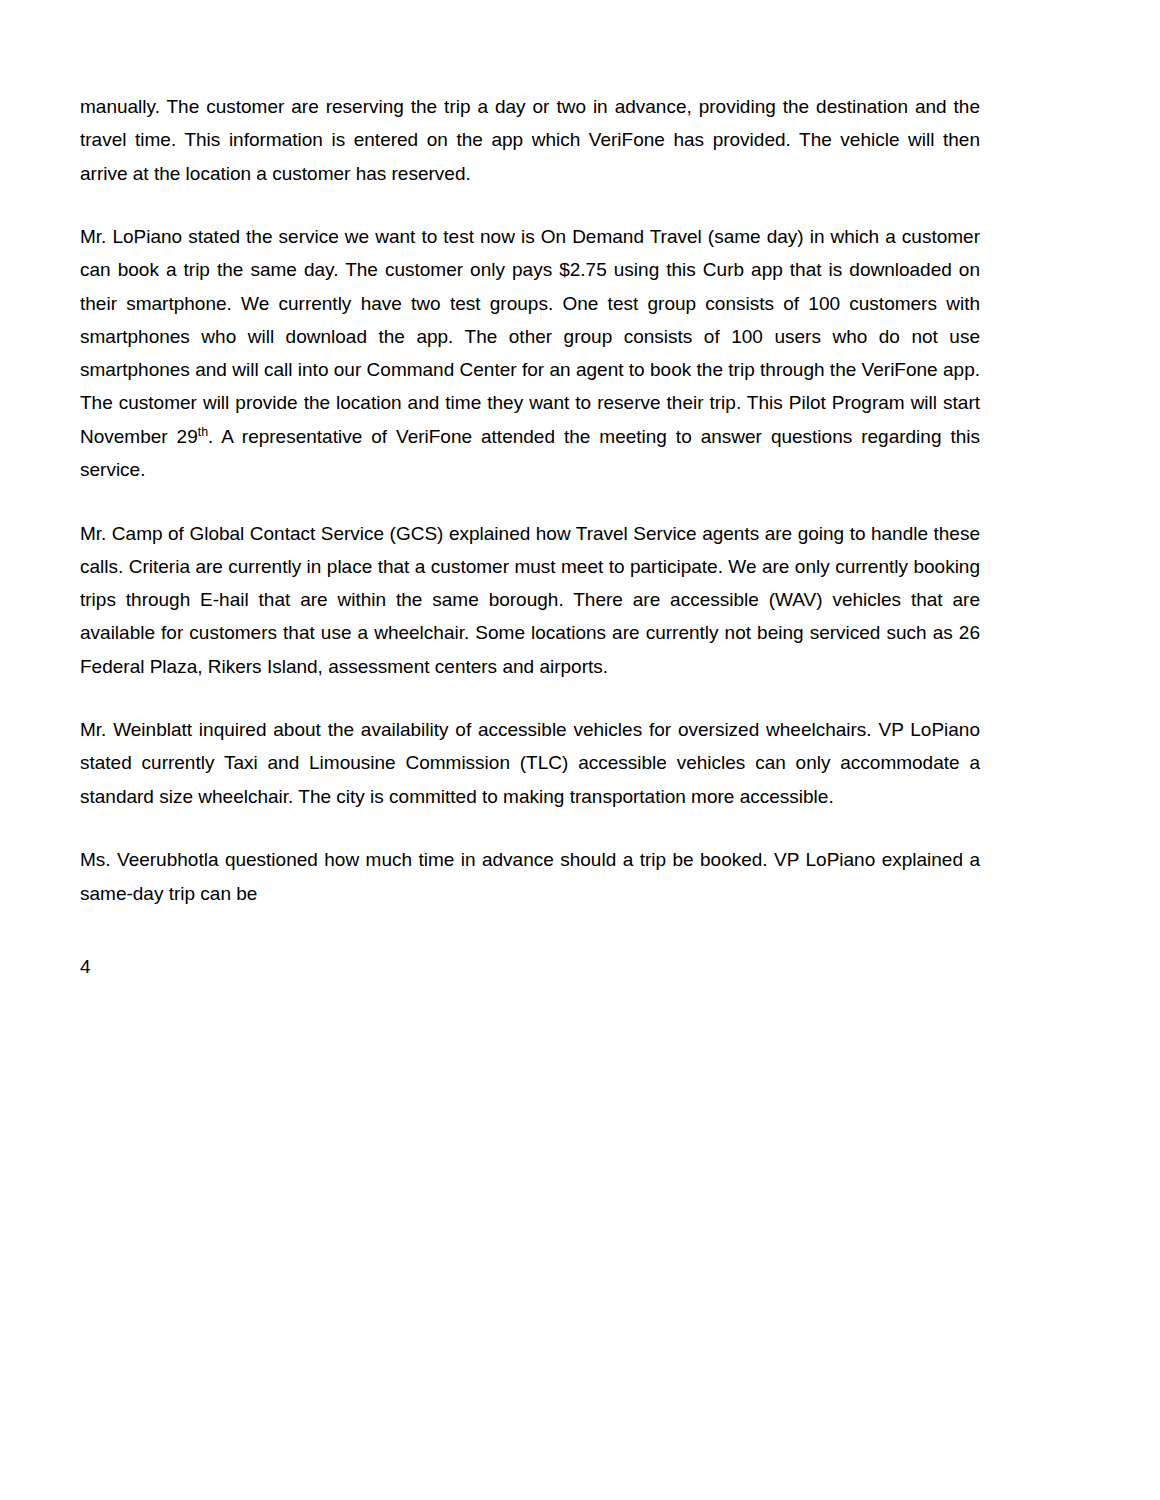manually. The customer are reserving the trip a day or two in advance, providing the destination and the travel time. This information is entered on the app which VeriFone has provided. The vehicle will then arrive at the location a customer has reserved.
Mr. LoPiano stated the service we want to test now is On Demand Travel (same day) in which a customer can book a trip the same day. The customer only pays $2.75 using this Curb app that is downloaded on their smartphone. We currently have two test groups. One test group consists of 100 customers with smartphones who will download the app. The other group consists of 100 users who do not use smartphones and will call into our Command Center for an agent to book the trip through the VeriFone app. The customer will provide the location and time they want to reserve their trip. This Pilot Program will start November 29th. A representative of VeriFone attended the meeting to answer questions regarding this service.
Mr. Camp of Global Contact Service (GCS) explained how Travel Service agents are going to handle these calls. Criteria are currently in place that a customer must meet to participate. We are only currently booking trips through E-hail that are within the same borough. There are accessible (WAV) vehicles that are available for customers that use a wheelchair. Some locations are currently not being serviced such as 26 Federal Plaza, Rikers Island, assessment centers and airports.
Mr. Weinblatt inquired about the availability of accessible vehicles for oversized wheelchairs. VP LoPiano stated currently Taxi and Limousine Commission (TLC) accessible vehicles can only accommodate a standard size wheelchair. The city is committed to making transportation more accessible.
Ms. Veerubhotla questioned how much time in advance should a trip be booked. VP LoPiano explained a same-day trip can be
4